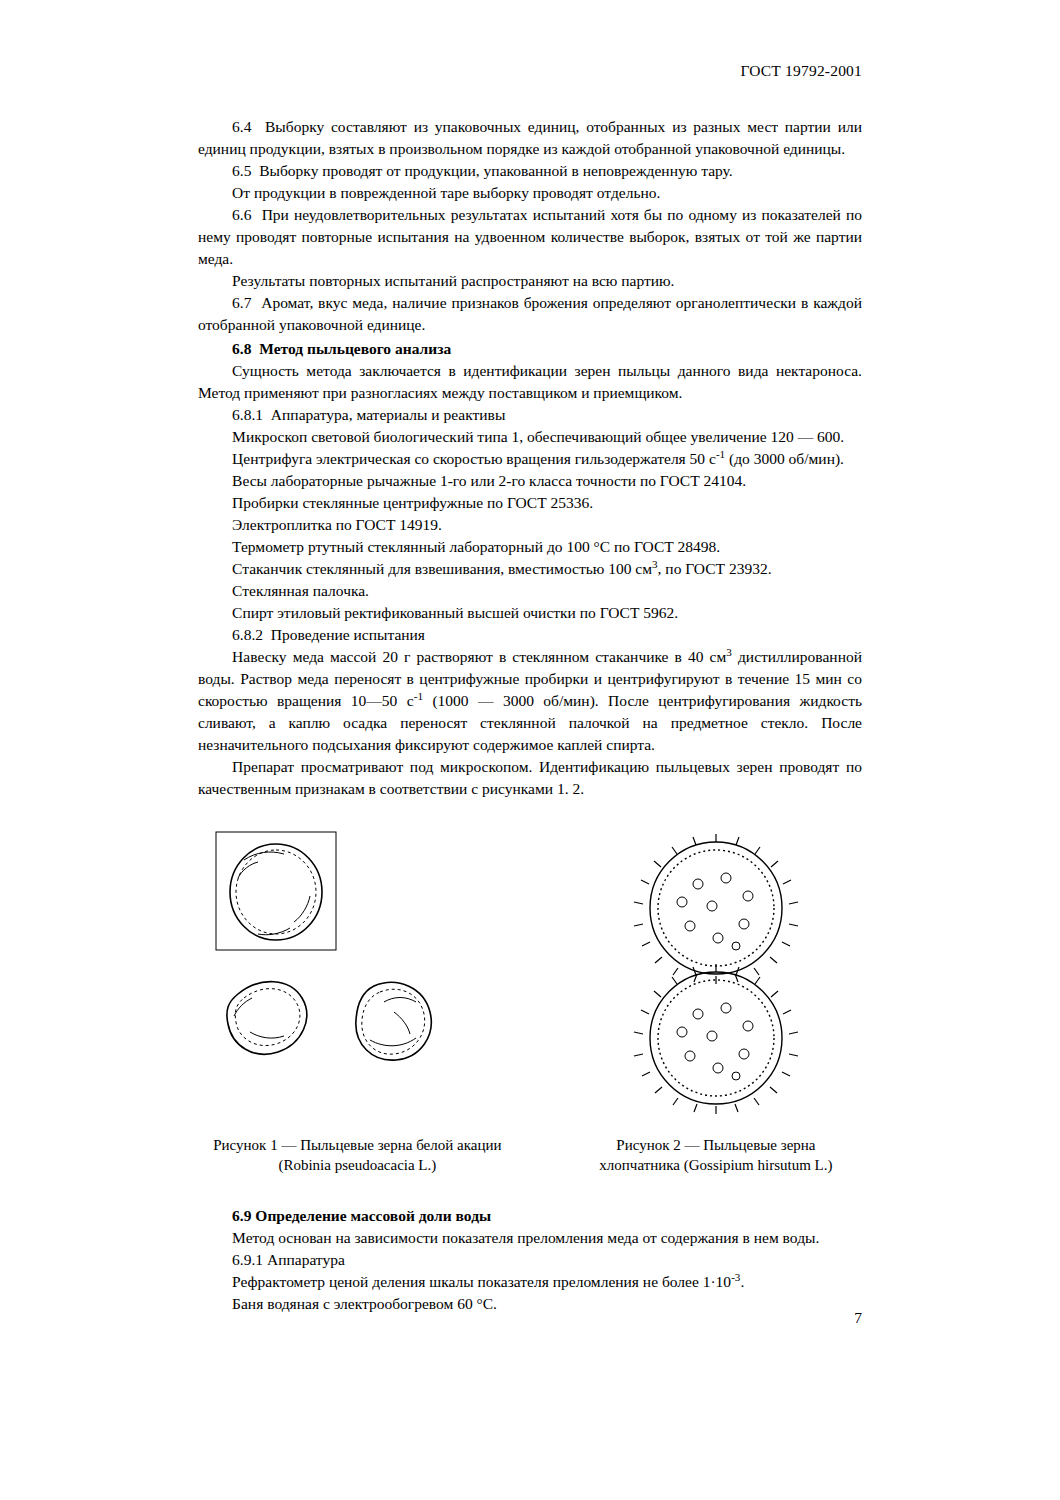ГОСТ 19792-2001
6.4 Выборку составляют из упаковочных единиц, отобранных из разных мест партии или единиц продукции, взятых в произвольном порядке из каждой отобранной упаковочной единицы.
6.5 Выборку проводят от продукции, упакованной в неповрежденную тару.
От продукции в поврежденной таре выборку проводят отдельно.
6.6 При неудовлетворительных результатах испытаний хотя бы по одному из показателей по нему проводят повторные испытания на удвоенном количестве выборок, взятых от той же партии меда.
Результаты повторных испытаний распространяют на всю партию.
6.7 Аромат, вкус меда, наличие признаков брожения определяют органолептически в каждой отобранной упаковочной единице.
6.8 Метод пыльцевого анализа
Сущность метода заключается в идентификации зерен пыльцы данного вида нектароноса. Метод применяют при разногласиях между поставщиком и приемщиком.
6.8.1 Аппаратура, материалы и реактивы
Микроскоп световой биологический типа 1, обеспечивающий общее увеличение 120 — 600.
Центрифуга электрическая со скоростью вращения гильзодержателя 50 с-1 (до 3000 об/мин).
Весы лабораторные рычажные 1-го или 2-го класса точности по ГОСТ 24104.
Пробирки стеклянные центрифужные по ГОСТ 25336.
Электроплитка по ГОСТ 14919.
Термометр ртутный стеклянный лабораторный до 100 °С по ГОСТ 28498.
Стаканчик стеклянный для взвешивания, вместимостью 100 см3, по ГОСТ 23932.
Стеклянная палочка.
Спирт этиловый ректификованный высшей очистки по ГОСТ 5962.
6.8.2 Проведение испытания
Навеску меда массой 20 г растворяют в стеклянном стаканчике в 40 см3 дистиллированной воды. Раствор меда переносят в центрифужные пробирки и центрифугируют в течение 15 мин со скоростью вращения 10—50 с-1 (1000 — 3000 об/мин). После центрифугирования жидкость сливают, а каплю осадка переносят стеклянной палочкой на предметное стекло. После незначительного подсыхания фиксируют содержимое каплей спирта.
Препарат просматривают под микроскопом. Идентификацию пыльцевых зерен проводят по качественным признакам в соответствии с рисунками 1. 2.
Рисунок 1 — Пыльцевые зерна белой акации
(Robinia pseudoacacia L.)
Рисунок 2 — Пыльцевые зерна
хлопчатника (Gossipium hirsutum L.)
6.9 Определение массовой доли воды
Метод основан на зависимости показателя преломления меда от содержания в нем воды.
6.9.1 Аппаратура
Рефрактометр ценой деления шкалы показателя преломления не более 1·10-3.
Баня водяная с электрообогревом 60 °С.
7